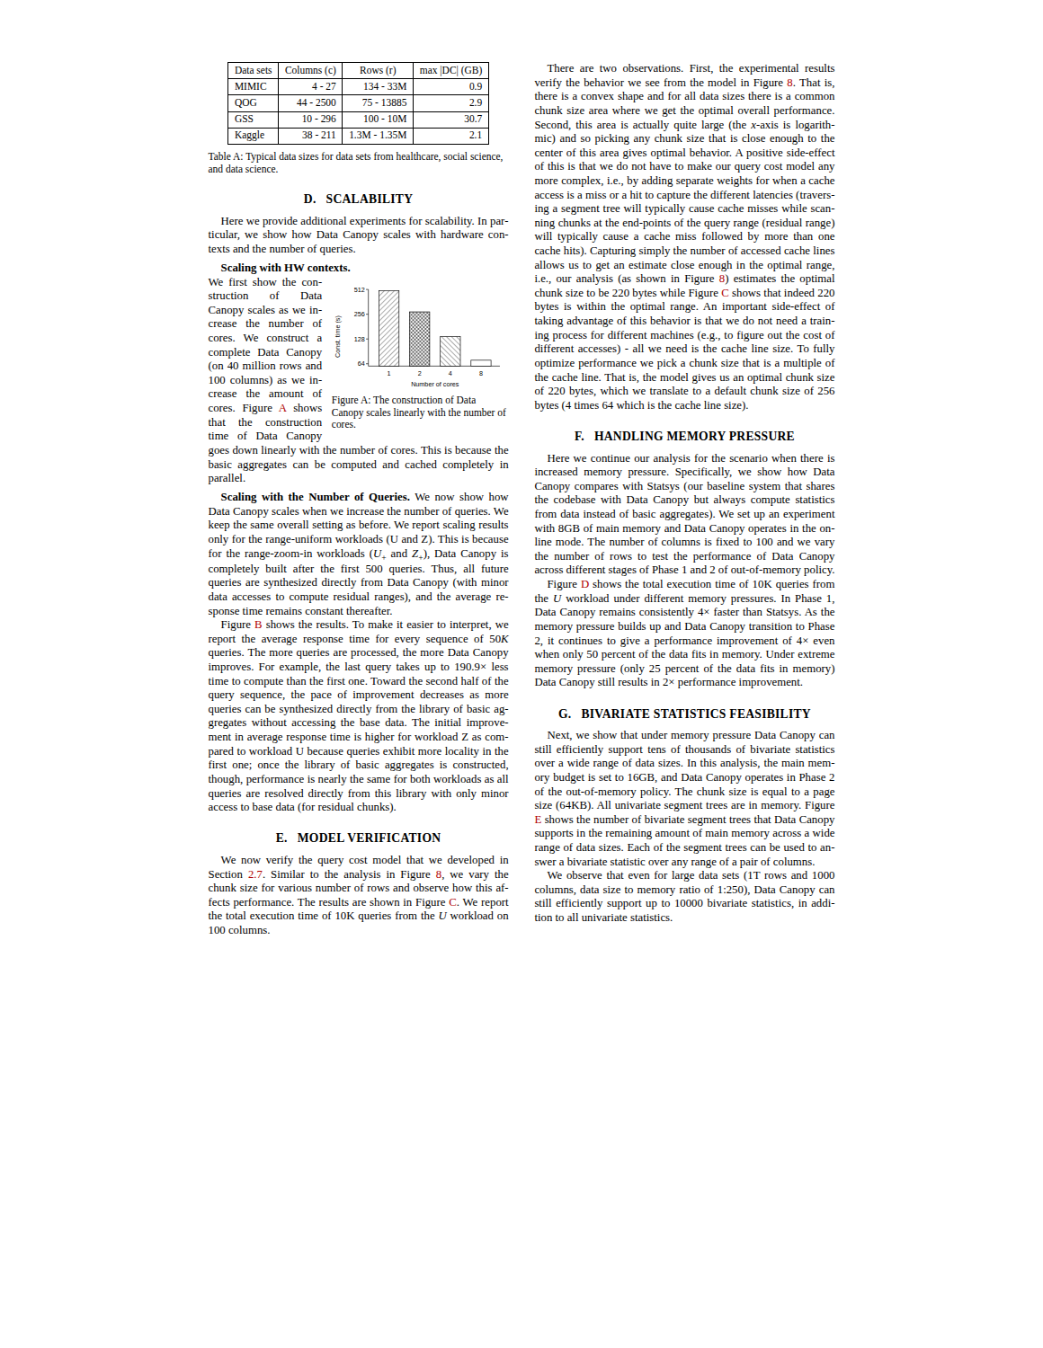| Data sets | Columns (c) | Rows (r) | max /DC/ (GB) |
| --- | --- | --- | --- |
| MIMIC | 4 - 27 | 134 - 33M | 0.9 |
| QOG | 44 - 2500 | 75 - 13885 | 2.9 |
| GSS | 10 - 296 | 100 - 10M | 30.7 |
| Kaggle | 38 - 211 | 1.3M - 1.35M | 2.1 |
Table A: Typical data sizes for data sets from healthcare, social science, and data science.
D. SCALABILITY
Here we provide additional experiments for scalability. In particular, we show how Data Canopy scales with hardware contexts and the number of queries.
Scaling with HW contexts.
Const. time (s) 512 256 128 64 1 2 4 8 Number of cores
Figure A: The construction of Data Canopy scales linearly with the number of cores.
We first show the construction of Data Canopy scales as we increase the number of cores. We construct a complete Data Canopy (on 40 million rows and 100 columns) as we increase the amount of cores. Figure A shows that the construction time of Data Canopy goes down linearly with the number of cores. This is because the basic aggregates can be computed and cached completely in parallel.
Scaling with the Number of Queries. We now show how Data Canopy scales when we increase the number of queries. We keep the same overall setting as before. We report scaling results only for the range-uniform workloads (U and Z). This is because for the range-zoom-in workloads (U+ and Z+), Data Canopy is completely built after the first 500 queries. Thus, all future queries are synthesized directly from Data Canopy (with minor data accesses to compute residual ranges), and the average response time remains constant thereafter.
Figure B shows the results. To make it easier to interpret, we report the average response time for every sequence of 50K queries. The more queries are processed, the more Data Canopy improves. For example, the last query takes up to 190.9× less time to compute than the first one. Toward the second half of the query sequence, the pace of improvement decreases as more queries can be synthesized directly from the library of basic aggregates without accessing the base data. The initial improvement in average response time is higher for workload Z as compared to workload U because queries exhibit more locality in the first one; once the library of basic aggregates is constructed, though, performance is nearly the same for both workloads as all queries are resolved directly from this library with only minor access to base data (for residual chunks).
E. MODEL VERIFICATION
We now verify the query cost model that we developed in Section 2.7. Similar to the analysis in Figure 8, we vary the chunk size for various number of rows and observe how this affects performance. The results are shown in Figure C. We report the total execution time of 10K queries from the U workload on 100 columns.
There are two observations. First, the experimental results verify the behavior we see from the model in Figure 8. That is, there is a convex shape and for all data sizes there is a common chunk size area where we get the optimal overall performance. Second, this area is actually quite large (the x-axis is logarithmic) and so picking any chunk size that is close enough to the center of this area gives optimal behavior. A positive side-effect of this is that we do not have to make our query cost model any more complex, i.e., by adding separate weights for when a cache access is a miss or a hit to capture the different latencies (traversing a segment tree will typically cause cache misses while scanning chunks at the end-points of the query range (residual range) will typically cause a cache miss followed by more than one cache hits). Capturing simply the number of accessed cache lines allows us to get an estimate close enough in the optimal range, i.e., our analysis (as shown in Figure 8) estimates the optimal chunk size to be 220 bytes while Figure C shows that indeed 220 bytes is within the optimal range. An important side-effect of taking advantage of this behavior is that we do not need a training process for different machines (e.g., to figure out the cost of different accesses) - all we need is the cache line size. To fully optimize performance we pick a chunk size that is a multiple of the cache line. That is, the model gives us an optimal chunk size of 220 bytes, which we translate to a default chunk size of 256 bytes (4 times 64 which is the cache line size).
F. HANDLING MEMORY PRESSURE
Here we continue our analysis for the scenario when there is increased memory pressure. Specifically, we show how Data Canopy compares with Statsys (our baseline system that shares the codebase with Data Canopy but always compute statistics from data instead of basic aggregates). We set up an experiment with 8GB of main memory and Data Canopy operates in the online mode. The number of columns is fixed to 100 and we vary the number of rows to test the performance of Data Canopy across different stages of Phase 1 and 2 of out-of-memory policy.
Figure D shows the total execution time of 10K queries from the U workload under different memory pressures. In Phase 1, Data Canopy remains consistently 4× faster than Statsys. As the memory pressure builds up and Data Canopy transition to Phase 2, it continues to give a performance improvement of 4× even when only 50 percent of the data fits in memory. Under extreme memory pressure (only 25 percent of the data fits in memory) Data Canopy still results in 2× performance improvement.
G. BIVARIATE STATISTICS FEASIBILITY
Next, we show that under memory pressure Data Canopy can still efficiently support tens of thousands of bivariate statistics over a wide range of data sizes. In this analysis, the main memory budget is set to 16GB, and Data Canopy operates in Phase 2 of the out-of-memory policy. The chunk size is equal to a page size (64KB). All univariate segment trees are in memory. Figure E shows the number of bivariate segment trees that Data Canopy supports in the remaining amount of main memory across a wide range of data sizes. Each of the segment trees can be used to answer a bivariate statistic over any range of a pair of columns.
We observe that even for large data sets (1T rows and 1000 columns, data size to memory ratio of 1:250), Data Canopy can still efficiently support up to 10000 bivariate statistics, in addition to all univariate statistics.